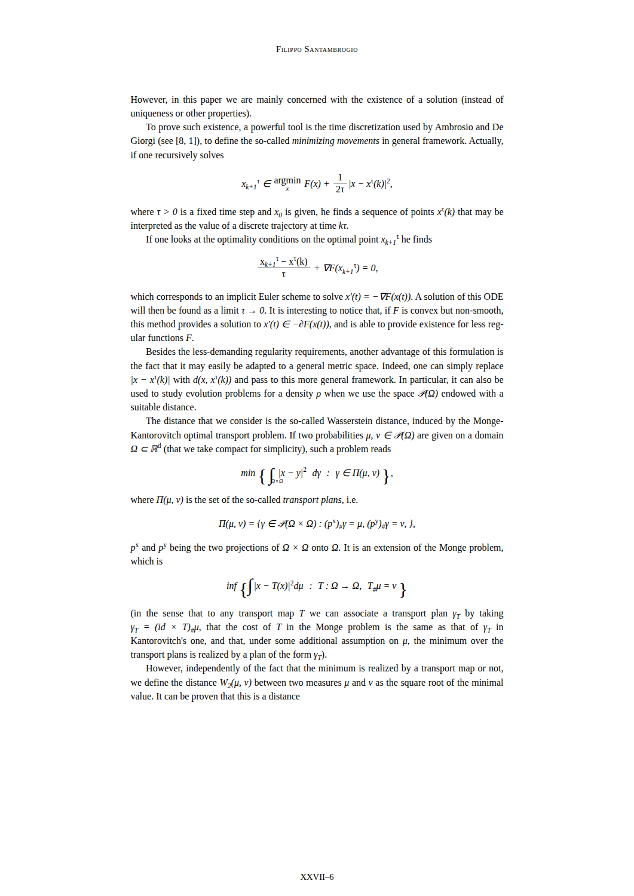Filippo Santambrogio
However, in this paper we are mainly concerned with the existence of a solution (instead of uniqueness or other properties).
To prove such existence, a powerful tool is the time discretization used by Ambrosio and De Giorgi (see [8, 1]), to define the so-called minimizing movements in general framework. Actually, if one recursively solves
xk+1τ ∈ argmin x F(x) + 12τ|x − xτ(k)|2,
where τ > 0 is a fixed time step and x0 is given, he finds a sequence of points xτ(k) that may be interpreted as the value of a discrete trajectory at time kτ.
If one looks at the optimality conditions on the optimal point xk+1τ he finds
xk+1τ − xτ(k) τ + ∇F(xk+1τ) = 0,
which corresponds to an implicit Euler scheme to solve x′(t) = −∇F(x(t)). A solution of this ODE will then be found as a limit τ → 0. It is interesting to notice that, if F is convex but non-smooth, this method provides a solution to x′(t) ∈ −∂F(x(t)), and is able to provide existence for less regular functions F.
Besides the less-demanding regularity requirements, another advantage of this formulation is the fact that it may easily be adapted to a general metric space. Indeed, one can simply replace |x − xτ(k)| with d(x, xτ(k)) and pass to this more general framework. In particular, it can also be used to study evolution problems for a density ρ when we use the space 𝒫(Ω) endowed with a suitable distance.
The distance that we consider is the so-called Wasserstein distance, induced by the Monge-Kantorovitch optimal transport problem. If two probabilities μ, ν ∈ 𝒫(Ω) are given on a domain Ω ⊂ ℝd (that we take compact for simplicity), such a problem reads
min { ∫Ω×Ω |x − y|2 dγ : γ ∈ Π(μ, ν) },
where Π(μ, ν) is the set of the so-called transport plans, i.e.
Π(μ, ν) = {γ ∈ 𝒫(Ω × Ω) : (px)#γ = μ, (py)#γ = ν, },
px and py being the two projections of Ω × Ω onto Ω. It is an extension of the Monge problem, which is
inf {∫|x − T(x)|2dμ : T : Ω → Ω, T#μ = ν }
(in the sense that to any transport map T we can associate a transport plan γT by taking γT = (id × T)#μ, that the cost of T in the Monge problem is the same as that of γT in Kantorovitch's one, and that, under some additional assumption on μ, the minimum over the transport plans is realized by a plan of the form γT).
However, independently of the fact that the minimum is realized by a transport map or not, we define the distance W2(μ, ν) between two measures μ and ν as the square root of the minimal value. It can be proven that this is a distance
XXVII–6